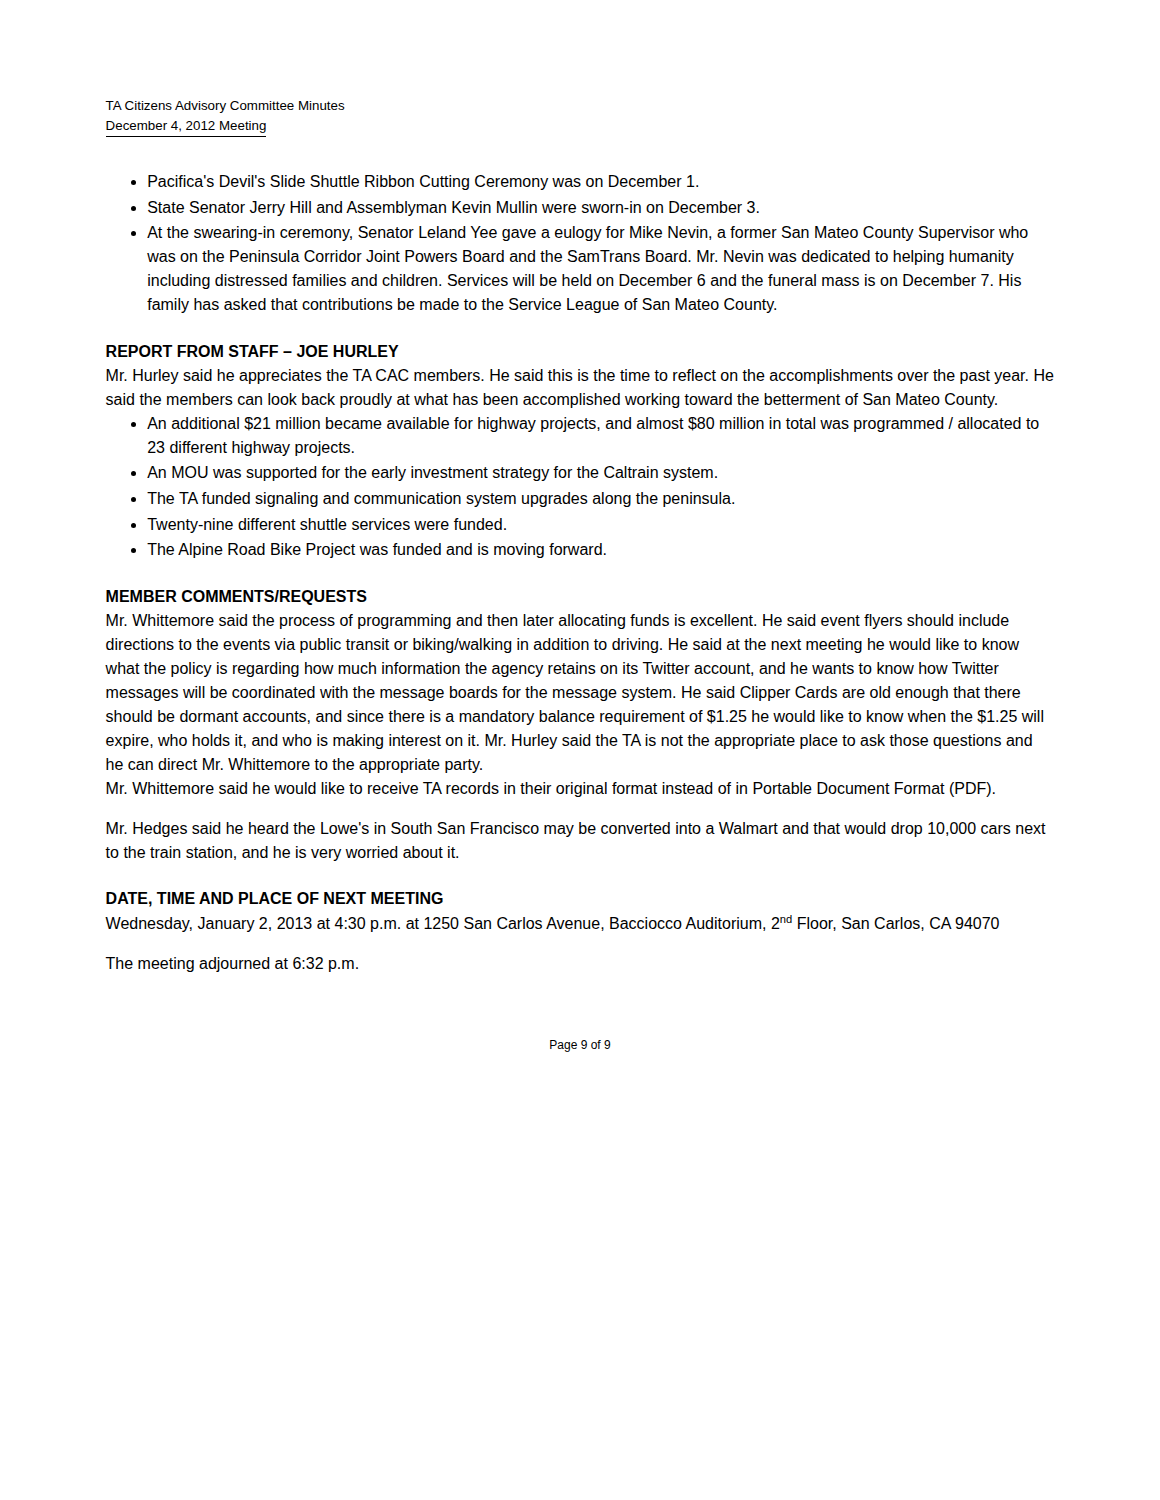TA Citizens Advisory Committee Minutes December 4, 2012 Meeting
Pacifica's Devil's Slide Shuttle Ribbon Cutting Ceremony was on December 1.
State Senator Jerry Hill and Assemblyman Kevin Mullin were sworn-in on December 3.
At the swearing-in ceremony, Senator Leland Yee gave a eulogy for Mike Nevin, a former San Mateo County Supervisor who was on the Peninsula Corridor Joint Powers Board and the SamTrans Board. Mr. Nevin was dedicated to helping humanity including distressed families and children. Services will be held on December 6 and the funeral mass is on December 7. His family has asked that contributions be made to the Service League of San Mateo County.
Report from Staff – Joe Hurley
Mr. Hurley said he appreciates the TA CAC members. He said this is the time to reflect on the accomplishments over the past year. He said the members can look back proudly at what has been accomplished working toward the betterment of San Mateo County.
An additional $21 million became available for highway projects, and almost $80 million in total was programmed / allocated to 23 different highway projects.
An MOU was supported for the early investment strategy for the Caltrain system.
The TA funded signaling and communication system upgrades along the peninsula.
Twenty-nine different shuttle services were funded.
The Alpine Road Bike Project was funded and is moving forward.
Member Comments/Requests
Mr. Whittemore said the process of programming and then later allocating funds is excellent. He said event flyers should include directions to the events via public transit or biking/walking in addition to driving. He said at the next meeting he would like to know what the policy is regarding how much information the agency retains on its Twitter account, and he wants to know how Twitter messages will be coordinated with the message boards for the message system. He said Clipper Cards are old enough that there should be dormant accounts, and since there is a mandatory balance requirement of $1.25 he would like to know when the $1.25 will expire, who holds it, and who is making interest on it. Mr. Hurley said the TA is not the appropriate place to ask those questions and he can direct Mr. Whittemore to the appropriate party.
Mr. Whittemore said he would like to receive TA records in their original format instead of in Portable Document Format (PDF).
Mr. Hedges said he heard the Lowe's in South San Francisco may be converted into a Walmart and that would drop 10,000 cars next to the train station, and he is very worried about it.
Date, Time and Place of Next Meeting
Wednesday, January 2, 2013 at 4:30 p.m. at 1250 San Carlos Avenue, Bacciocco Auditorium, 2nd Floor, San Carlos, CA 94070
The meeting adjourned at 6:32 p.m.
Page 9 of 9